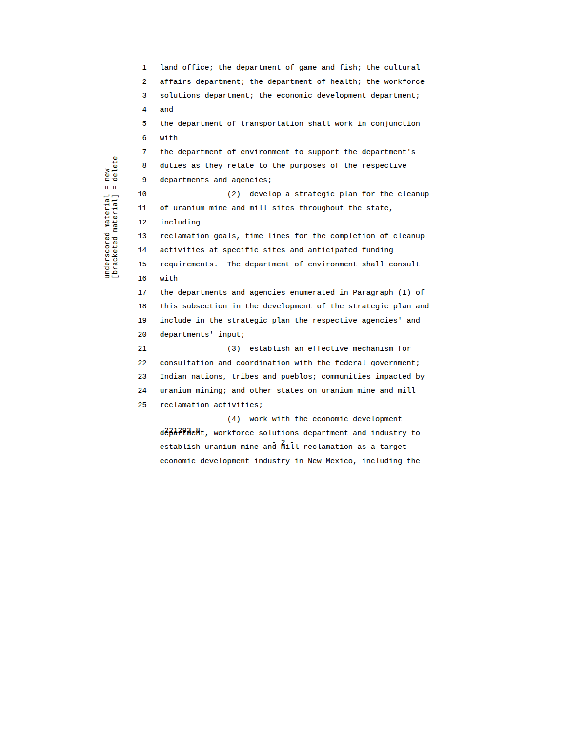underscored material = new
[bracketed material] = delete
1
2
3
4
5
6
7
8
9
10
11
12
13
14
15
16
17
18
19
20
21
22
23
24
25
land office; the department of game and fish; the cultural
affairs department; the department of health; the workforce
solutions department; the economic development department; and
the department of transportation shall work in conjunction with
the department of environment to support the department's
duties as they relate to the purposes of the respective
departments and agencies;
(2) develop a strategic plan for the cleanup
of uranium mine and mill sites throughout the state, including
reclamation goals, time lines for the completion of cleanup
activities at specific sites and anticipated funding
requirements. The department of environment shall consult with
the departments and agencies enumerated in Paragraph (1) of
this subsection in the development of the strategic plan and
include in the strategic plan the respective agencies' and
departments' input;
(3) establish an effective mechanism for
consultation and coordination with the federal government;
Indian nations, tribes and pueblos; communities impacted by
uranium mining; and other states on uranium mine and mill
reclamation activities;
(4) work with the economic development
department, workforce solutions department and industry to
establish uranium mine and mill reclamation as a target
economic development industry in New Mexico, including the
.221293.8
- 2 -